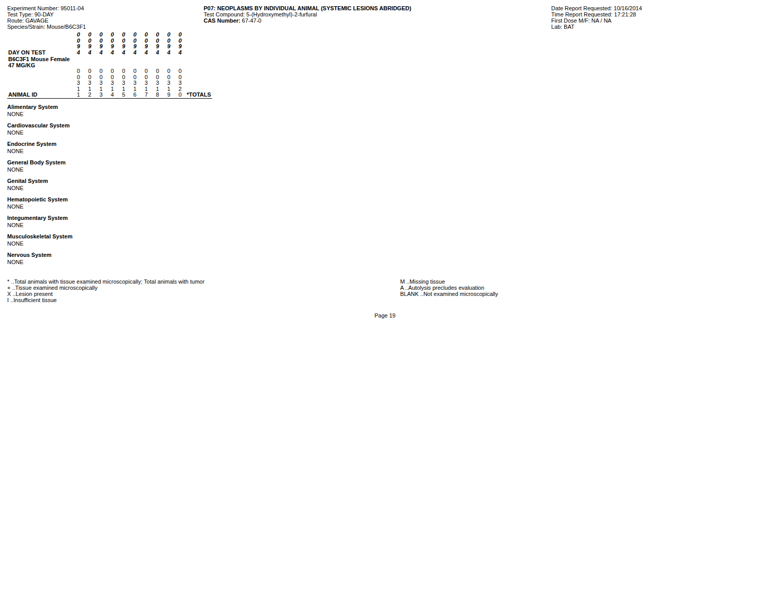| Experiment Number: 95011-04 | P07: NEOPLASMS BY INDIVIDUAL ANIMAL (SYSTEMIC LESIONS ABRIDGED) | Date Report Requested: 10/16/2014 |
| Test Type: 90-DAY | Test Compound: 5-(Hydroxymethyl)-2-furfural | Time Report Requested: 17:21:28 |
| Route: GAVAGE | CAS Number: 67-47-0 | First Dose M/F: NA / NA |
| Species/Strain: Mouse/B6C3F1 | | Lab: BAT |
| DAY ON TEST | 0 | 0 | 0 | 0 | 0 | 0 | 0 | 0 | 0 | 0 | |
| 0 9 4 | 0 9 4 | 0 9 4 | 0 9 4 | 0 9 4 | 0 9 4 | 0 9 4 | 0 9 4 | 0 9 4 | 0 9 4 |
| B6C3F1 Mouse Female 47 MG/KG | |
| ANIMAL ID | 0 0 3 1 1 | 0 0 3 1 2 | 0 0 3 1 3 | 0 0 3 1 4 | 0 0 3 1 5 | 0 0 3 1 6 | 0 0 3 1 7 | 0 0 3 1 8 | 0 0 3 1 9 | 0 0 3 2 0 | *TOTALS |
Alimentary System
NONE
Cardiovascular System
NONE
Endocrine System
NONE
General Body System
NONE
Genital System
NONE
Hematopoietic System
NONE
Integumentary System
NONE
Musculoskeletal System
NONE
Nervous System
NONE
| * ..Total animals with tissue examined microscopically; Total animals with tumor | M ..Missing tissue |
| + ..Tissue examined microscopically | A ..Autolysis precludes evaluation |
| X ..Lesion present | BLANK ..Not examined microscopically |
| I ..Insufficient tissue | |
Page 19